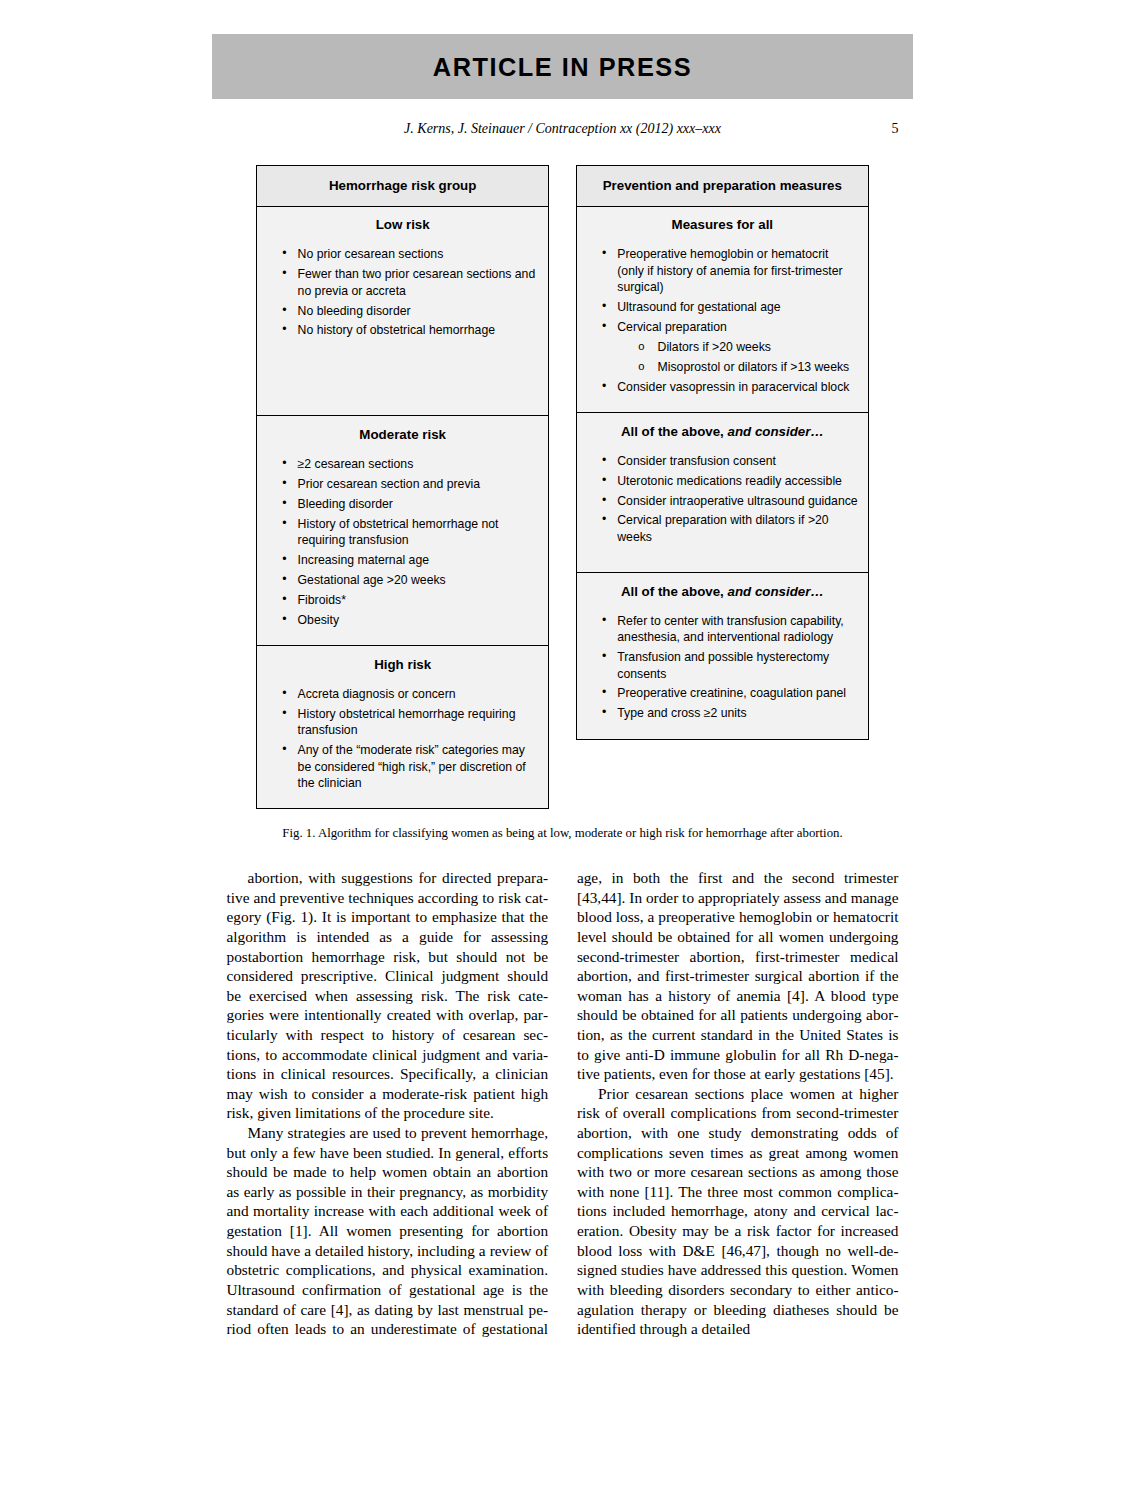ARTICLE IN PRESS
J. Kerns, J. Steinauer / Contraception xx (2012) xxx–xxx 5
Hemorrhage risk group
Low risk
No prior cesarean sections
Fewer than two prior cesarean sections and no previa or accreta
No bleeding disorder
No history of obstetrical hemorrhage
Moderate risk
≥2 cesarean sections
Prior cesarean section and previa
Bleeding disorder
History of obstetrical hemorrhage not requiring transfusion
Increasing maternal age
Gestational age >20 weeks
Fibroids*
Obesity
High risk
Accreta diagnosis or concern
History obstetrical hemorrhage requiring transfusion
Any of the “moderate risk” categories may be considered “high risk,” per discretion of the clinician
Prevention and preparation measures
Measures for all
Preoperative hemoglobin or hematocrit (only if history of anemia for first-trimester surgical)
Ultrasound for gestational age
Cervical preparation
Dilators if >20 weeks
Misoprostol or dilators if >13 weeks
Consider vasopressin in paracervical block
All of the above, and consider…
Consider transfusion consent
Uterotonic medications readily accessible
Consider intraoperative ultrasound guidance
Cervical preparation with dilators if >20 weeks
All of the above, and consider…
Refer to center with transfusion capability, anesthesia, and interventional radiology
Transfusion and possible hysterectomy consents
Preoperative creatinine, coagulation panel
Type and cross ≥2 units
Fig. 1. Algorithm for classifying women as being at low, moderate or high risk for hemorrhage after abortion.
abortion, with suggestions for directed preparative and preventive techniques according to risk category (Fig. 1). It is important to emphasize that the algorithm is intended as a guide for assessing postabortion hemorrhage risk, but should not be considered prescriptive. Clinical judgment should be exercised when assessing risk. The risk categories were intentionally created with overlap, particularly with respect to history of cesarean sections, to accommodate clinical judgment and variations in clinical resources. Specifically, a clinician may wish to consider a moderate-risk patient high risk, given limitations of the procedure site.
Many strategies are used to prevent hemorrhage, but only a few have been studied. In general, efforts should be made to help women obtain an abortion as early as possible in their pregnancy, as morbidity and mortality increase with each additional week of gestation [1]. All women presenting for abortion should have a detailed history, including a review of obstetric complications, and physical examination. Ultrasound confirmation of gestational age is the standard of care [4], as dating by last menstrual period often leads to an underestimate of gestational age, in both the first and the second trimester [43,44]. In order to appropriately assess and manage blood loss, a preoperative hemoglobin or hematocrit level should be obtained for all women undergoing second-trimester abortion, first-trimester medical abortion, and first-trimester surgical abortion if the woman has a history of anemia [4]. A blood type should be obtained for all patients undergoing abortion, as the current standard in the United States is to give anti-D immune globulin for all Rh D-negative patients, even for those at early gestations [45].
Prior cesarean sections place women at higher risk of overall complications from second-trimester abortion, with one study demonstrating odds of complications seven times as great among women with two or more cesarean sections as among those with none [11]. The three most common complications included hemorrhage, atony and cervical laceration. Obesity may be a risk factor for increased blood loss with D&E [46,47], though no well-designed studies have addressed this question. Women with bleeding disorders secondary to either anticoagulation therapy or bleeding diatheses should be identified through a detailed